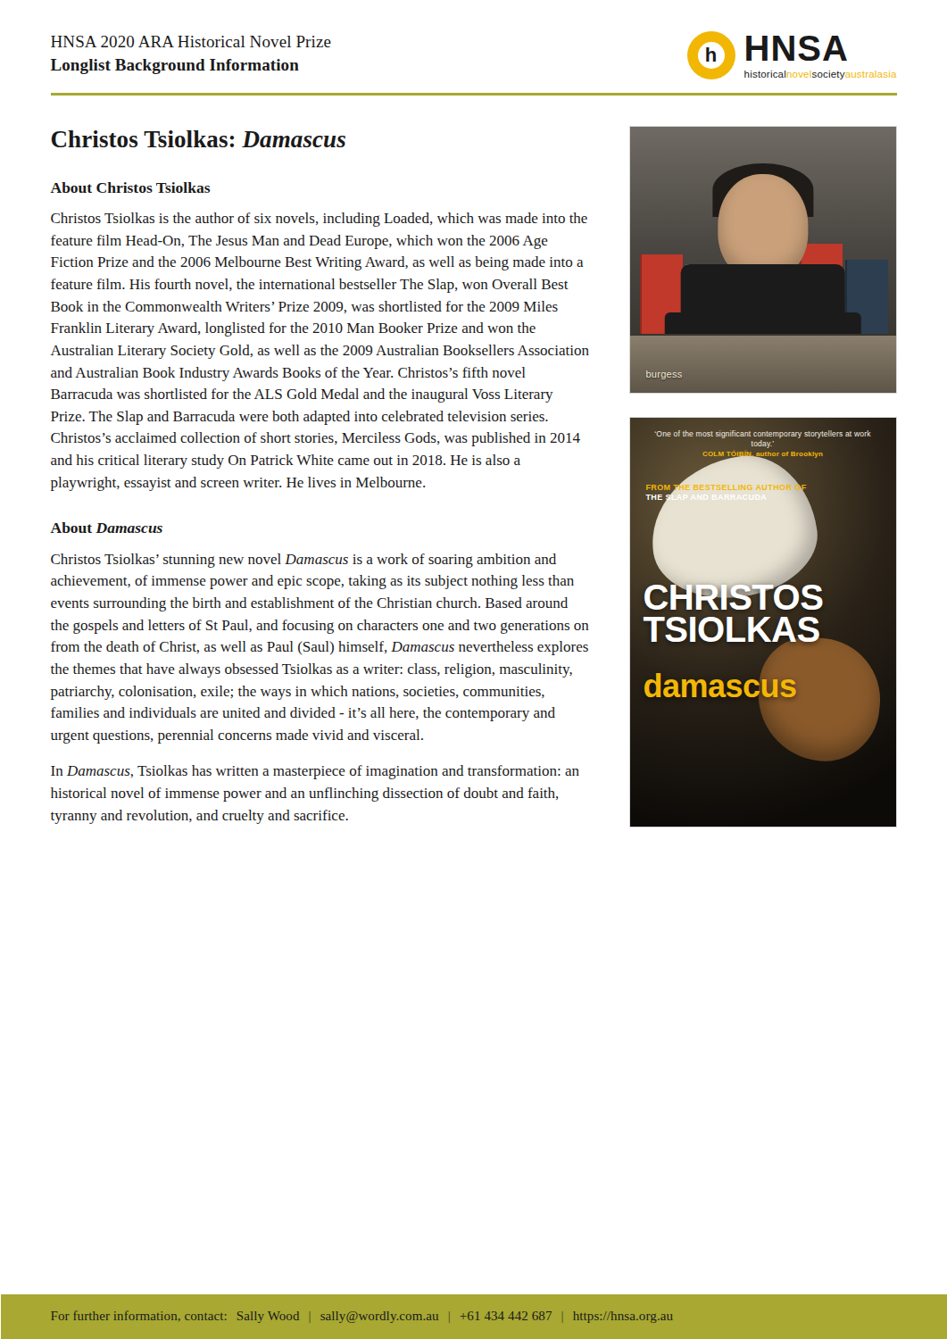HNSA 2020 ARA Historical Novel Prize Longlist Background Information
HNSA historical novel society australasia
Christos Tsiolkas: Damascus
About Christos Tsiolkas
Christos Tsiolkas is the author of six novels, including Loaded, which was made into the feature film Head-On, The Jesus Man and Dead Europe, which won the 2006 Age Fiction Prize and the 2006 Melbourne Best Writing Award, as well as being made into a feature film. His fourth novel, the international bestseller The Slap, won Overall Best Book in the Commonwealth Writers’ Prize 2009, was shortlisted for the 2009 Miles Franklin Literary Award, longlisted for the 2010 Man Booker Prize and won the Australian Literary Society Gold, as well as the 2009 Australian Booksellers Association and Australian Book Industry Awards Books of the Year. Christos’s fifth novel Barracuda was shortlisted for the ALS Gold Medal and the inaugural Voss Literary Prize. The Slap and Barracuda were both adapted into celebrated television series. Christos’s acclaimed collection of short stories, Merciless Gods, was published in 2014 and his critical literary study On Patrick White came out in 2018. He is also a playwright, essayist and screen writer. He lives in Melbourne.
About Damascus
Christos Tsiolkas’ stunning new novel Damascus is a work of soaring ambition and achievement, of immense power and epic scope, taking as its subject nothing less than events surrounding the birth and establishment of the Christian church. Based around the gospels and letters of St Paul, and focusing on characters one and two generations on from the death of Christ, as well as Paul (Saul) himself, Damascus nevertheless explores the themes that have always obsessed Tsiolkas as a writer: class, religion, masculinity, patriarchy, colonisation, exile; the ways in which nations, societies, communities, families and individuals are united and divided - it’s all here, the contemporary and urgent questions, perennial concerns made vivid and visceral.
In Damascus, Tsiolkas has written a masterpiece of imagination and transformation: an historical novel of immense power and an unflinching dissection of doubt and faith, tyranny and revolution, and cruelty and sacrifice.
burgess
‘One of the most significant contemporary storytellers at work today.’ COLM TÓIBÍN, author of Brooklyn
From the bestselling author of THE SLAP and BARRACUDA
Christos
Tsiolkas
damascus
For further information, contact: Sally Wood | sally@wordly.com.au | +61 434 442 687 | https://hnsa.org.au